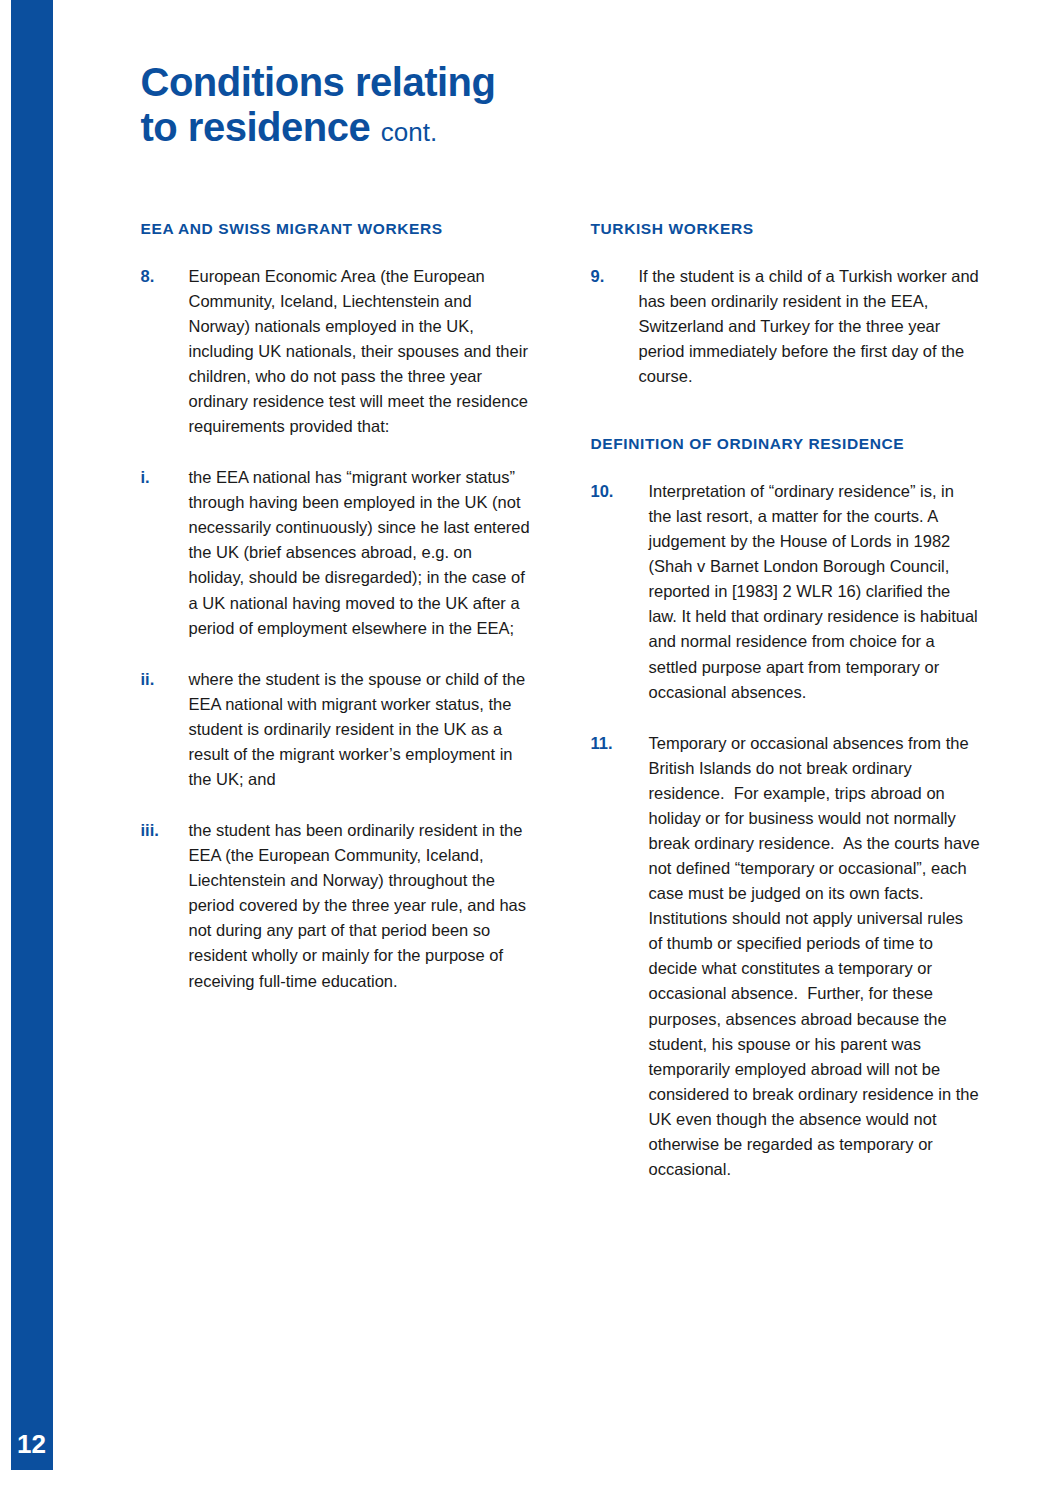Conditions relating
to residence cont.
EEA and Swiss migrant workers
8.
European Economic Area (the European Community, Iceland, Liechtenstein and Norway) nationals employed in the UK, including UK nationals, their spouses and their children, who do not pass the three year ordinary residence test will meet the residence requirements provided that:
i.
the EEA national has “migrant worker status” through having been employed in the UK (not necessarily continuously) since he last entered the UK (brief absences abroad, e.g. on holiday, should be disregarded); in the case of a UK national having moved to the UK after a period of employment elsewhere in the EEA;
ii.
where the student is the spouse or child of the EEA national with migrant worker status, the student is ordinarily resident in the UK as a result of the migrant worker’s employment in the UK; and
iii.
the student has been ordinarily resident in the EEA (the European Community, Iceland, Liechtenstein and Norway) throughout the period covered by the three year rule, and has not during any part of that period been so resident wholly or mainly for the purpose of receiving full-time education.
Turkish workers
9.
If the student is a child of a Turkish worker and has been ordinarily resident in the EEA, Switzerland and Turkey for the three year period immediately before the first day of the course.
Definition of ordinary residence
10.
Interpretation of “ordinary residence” is, in the last resort, a matter for the courts. A judgement by the House of Lords in 1982 (Shah v Barnet London Borough Council, reported in [1983] 2 WLR 16) clarified the law. It held that ordinary residence is habitual and normal residence from choice for a settled purpose apart from temporary or occasional absences.
11.
Temporary or occasional absences from the British Islands do not break ordinary residence. For example, trips abroad on holiday or for business would not normally break ordinary residence. As the courts have not defined “temporary or occasional”, each case must be judged on its own facts. Institutions should not apply universal rules of thumb or specified periods of time to decide what constitutes a temporary or occasional absence. Further, for these purposes, absences abroad because the student, his spouse or his parent was temporarily employed abroad will not be considered to break ordinary residence in the UK even though the absence would not otherwise be regarded as temporary or occasional.
12